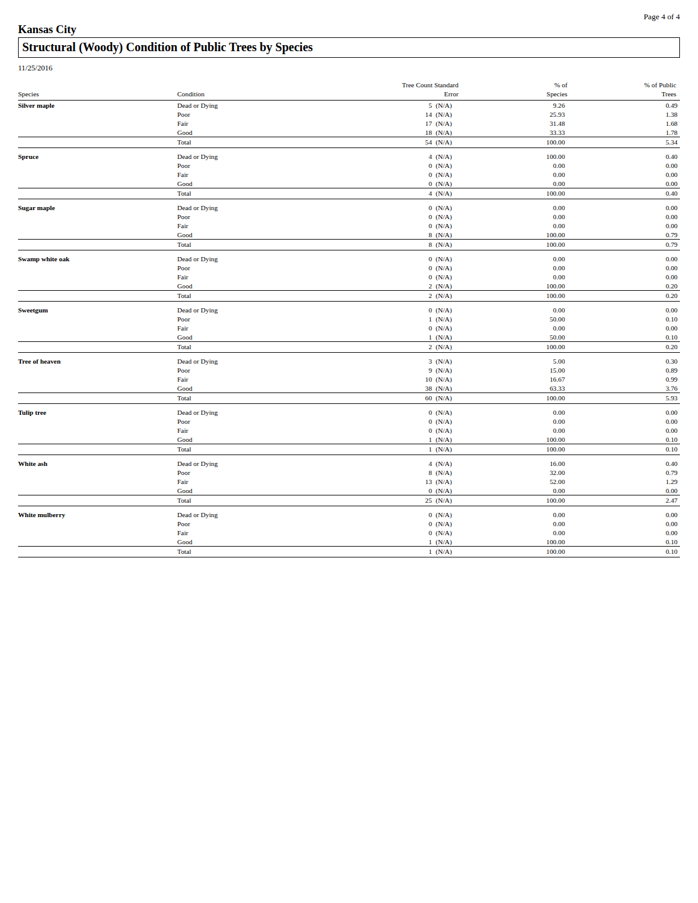Page 4 of 4
Kansas City
Structural (Woody) Condition of Public Trees by Species
11/25/2016
| | | Tree Count Standard | % of | % of Public |
| --- | --- | --- | --- | --- |
| Species | Condition | Error | Species | Trees |
| Silver maple | Dead or Dying | 5 (N/A) | 9.26 | 0.49 |
| | Poor | 14 (N/A) | 25.93 | 1.38 |
| | Fair | 17 (N/A) | 31.48 | 1.68 |
| | Good | 18 (N/A) | 33.33 | 1.78 |
| | Total | 54 (N/A) | 100.00 | 5.34 |
| Spruce | Dead or Dying | 4 (N/A) | 100.00 | 0.40 |
| | Poor | 0 (N/A) | 0.00 | 0.00 |
| | Fair | 0 (N/A) | 0.00 | 0.00 |
| | Good | 0 (N/A) | 0.00 | 0.00 |
| | Total | 4 (N/A) | 100.00 | 0.40 |
| Sugar maple | Dead or Dying | 0 (N/A) | 0.00 | 0.00 |
| | Poor | 0 (N/A) | 0.00 | 0.00 |
| | Fair | 0 (N/A) | 0.00 | 0.00 |
| | Good | 8 (N/A) | 100.00 | 0.79 |
| | Total | 8 (N/A) | 100.00 | 0.79 |
| Swamp white oak | Dead or Dying | 0 (N/A) | 0.00 | 0.00 |
| | Poor | 0 (N/A) | 0.00 | 0.00 |
| | Fair | 0 (N/A) | 0.00 | 0.00 |
| | Good | 2 (N/A) | 100.00 | 0.20 |
| | Total | 2 (N/A) | 100.00 | 0.20 |
| Sweetgum | Dead or Dying | 0 (N/A) | 0.00 | 0.00 |
| | Poor | 1 (N/A) | 50.00 | 0.10 |
| | Fair | 0 (N/A) | 0.00 | 0.00 |
| | Good | 1 (N/A) | 50.00 | 0.10 |
| | Total | 2 (N/A) | 100.00 | 0.20 |
| Tree of heaven | Dead or Dying | 3 (N/A) | 5.00 | 0.30 |
| | Poor | 9 (N/A) | 15.00 | 0.89 |
| | Fair | 10 (N/A) | 16.67 | 0.99 |
| | Good | 38 (N/A) | 63.33 | 3.76 |
| | Total | 60 (N/A) | 100.00 | 5.93 |
| Tulip tree | Dead or Dying | 0 (N/A) | 0.00 | 0.00 |
| | Poor | 0 (N/A) | 0.00 | 0.00 |
| | Fair | 0 (N/A) | 0.00 | 0.00 |
| | Good | 1 (N/A) | 100.00 | 0.10 |
| | Total | 1 (N/A) | 100.00 | 0.10 |
| White ash | Dead or Dying | 4 (N/A) | 16.00 | 0.40 |
| | Poor | 8 (N/A) | 32.00 | 0.79 |
| | Fair | 13 (N/A) | 52.00 | 1.29 |
| | Good | 0 (N/A) | 0.00 | 0.00 |
| | Total | 25 (N/A) | 100.00 | 2.47 |
| White mulberry | Dead or Dying | 0 (N/A) | 0.00 | 0.00 |
| | Poor | 0 (N/A) | 0.00 | 0.00 |
| | Fair | 0 (N/A) | 0.00 | 0.00 |
| | Good | 1 (N/A) | 100.00 | 0.10 |
| | Total | 1 (N/A) | 100.00 | 0.10 |